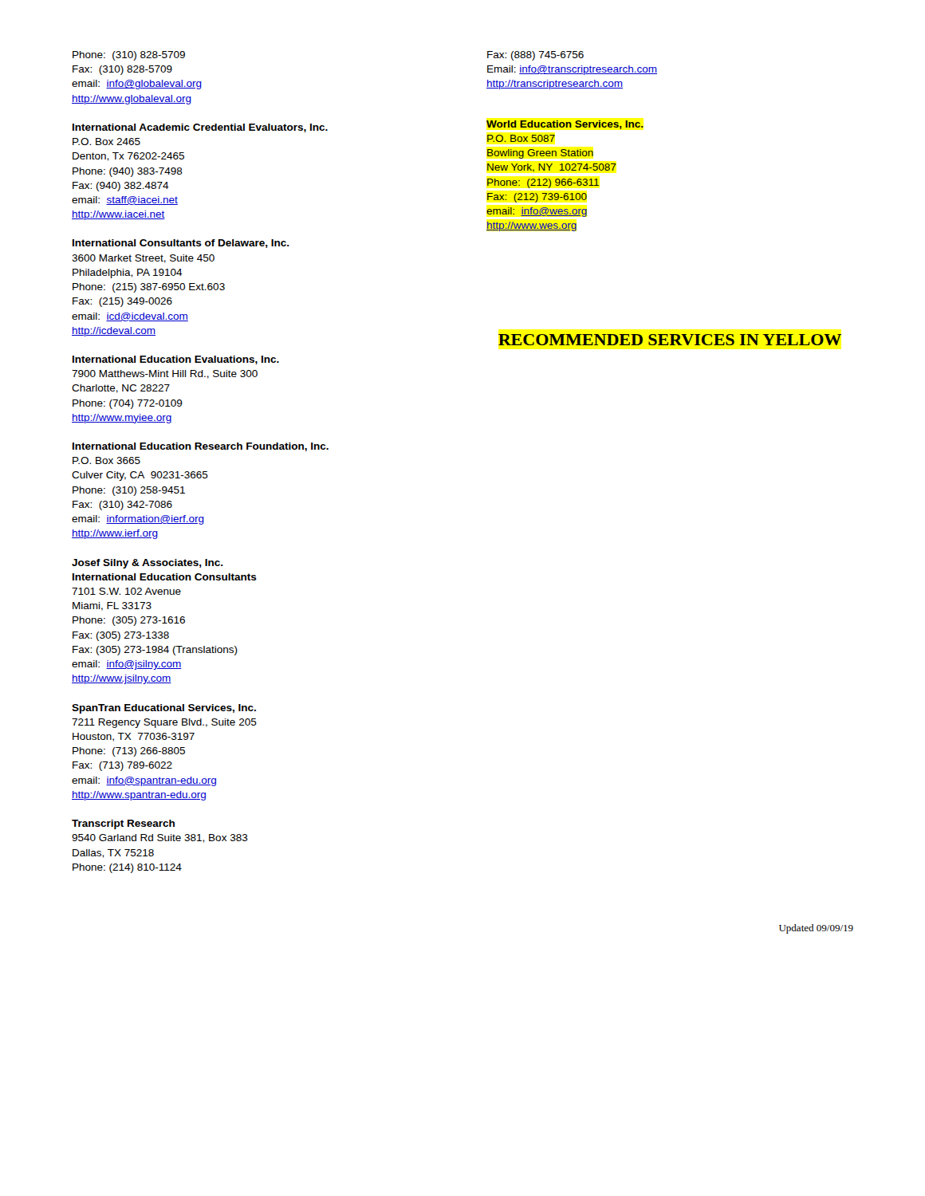Phone: (310) 828-5709
Fax: (310) 828-5709
email: info@globaleval.org
http://www.globaleval.org
International Academic Credential Evaluators, Inc.
P.O. Box 2465
Denton, Tx 76202-2465
Phone: (940) 383-7498
Fax: (940) 382.4874
email: staff@iacei.net
http://www.iacei.net
International Consultants of Delaware, Inc.
3600 Market Street, Suite 450
Philadelphia, PA 19104
Phone: (215) 387-6950 Ext.603
Fax: (215) 349-0026
email: icd@icdeval.com
http://icdeval.com
International Education Evaluations, Inc.
7900 Matthews-Mint Hill Rd., Suite 300
Charlotte, NC 28227
Phone: (704) 772-0109
http://www.myiee.org
International Education Research Foundation, Inc.
P.O. Box 3665
Culver City, CA 90231-3665
Phone: (310) 258-9451
Fax: (310) 342-7086
email: information@ierf.org
http://www.ierf.org
Josef Silny & Associates, Inc.
International Education Consultants
7101 S.W. 102 Avenue
Miami, FL 33173
Phone: (305) 273-1616
Fax: (305) 273-1338
Fax: (305) 273-1984 (Translations)
email: info@jsilny.com
http://www.jsilny.com
SpanTran Educational Services, Inc.
7211 Regency Square Blvd., Suite 205
Houston, TX 77036-3197
Phone: (713) 266-8805
Fax: (713) 789-6022
email: info@spantran-edu.org
http://www.spantran-edu.org
Transcript Research
9540 Garland Rd Suite 381, Box 383
Dallas, TX 75218
Phone: (214) 810-1124
Fax: (888) 745-6756
Email: info@transcriptresearch.com
http://transcriptresearch.com
World Education Services, Inc.
P.O. Box 5087
Bowling Green Station
New York, NY 10274-5087
Phone: (212) 966-6311
Fax: (212) 739-6100
email: info@wes.org
http://www.wes.org
RECOMMENDED SERVICES IN YELLOW
Updated 09/09/19